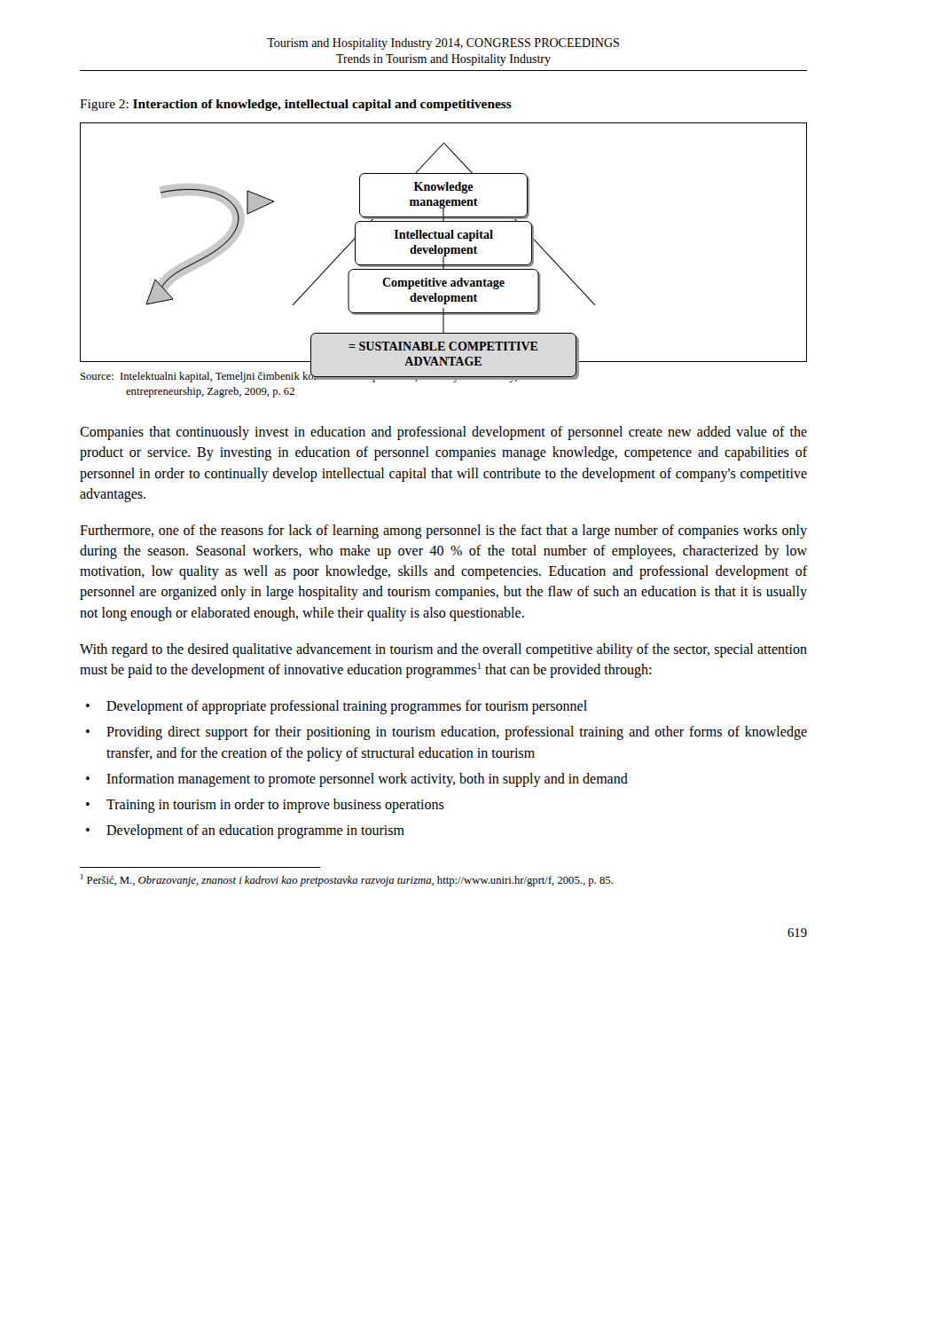Tourism and Hospitality Industry 2014, CONGRESS PROCEEDINGS
Trends in Tourism and Hospitality Industry
Figure 2: Interaction of knowledge, intellectual capital and competitiveness
Knowledge
management
Intellectual capital
development
Competitive advantage
development
= SUSTAINABLE COMPETITIVE
ADVANTAGE
Source: Intelektualni kapital, Temeljni čimbenik konkurentnosti poduzeća, Ministry of economy, labour and entrepreneurship, Zagreb, 2009, p. 62
Companies that continuously invest in education and professional development of personnel create new added value of the product or service. By investing in education of personnel companies manage knowledge, competence and capabilities of personnel in order to continually develop intellectual capital that will contribute to the development of company's competitive advantages.
Furthermore, one of the reasons for lack of learning among personnel is the fact that a large number of companies works only during the season. Seasonal workers, who make up over 40 % of the total number of employees, characterized by low motivation, low quality as well as poor knowledge, skills and competencies. Education and professional development of personnel are organized only in large hospitality and tourism companies, but the flaw of such an education is that it is usually not long enough or elaborated enough, while their quality is also questionable.
With regard to the desired qualitative advancement in tourism and the overall competitive ability of the sector, special attention must be paid to the development of innovative education programmes1 that can be provided through:
Development of appropriate professional training programmes for tourism personnel
Providing direct support for their positioning in tourism education, professional training and other forms of knowledge transfer, and for the creation of the policy of structural education in tourism
Information management to promote personnel work activity, both in supply and in demand
Training in tourism in order to improve business operations
Development of an education programme in tourism
1 Peršić, M., Obrazovanje, znanost i kadrovi kao pretpostavka razvoja turizma, http://www.uniri.hr/gprt/f, 2005., p. 85.
619